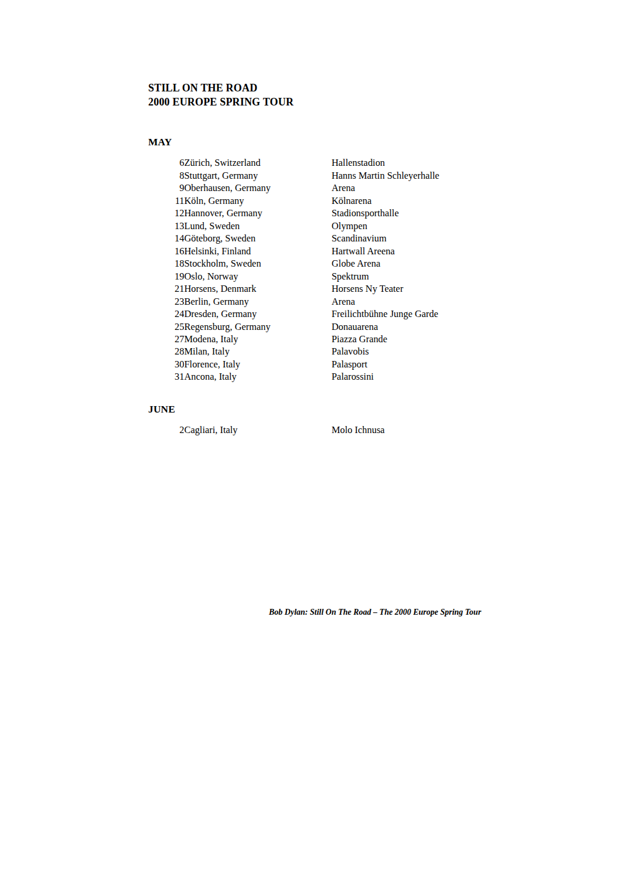STILL ON THE ROAD
2000 EUROPE SPRING TOUR
MAY
| 6 | Zürich, Switzerland | Hallenstadion |
| 8 | Stuttgart, Germany | Hanns Martin Schleyerhalle |
| 9 | Oberhausen, Germany | Arena |
| 11 | Köln, Germany | Kölnarena |
| 12 | Hannover, Germany | Stadionsporthalle |
| 13 | Lund, Sweden | Olympen |
| 14 | Göteborg, Sweden | Scandinavium |
| 16 | Helsinki, Finland | Hartwall Areena |
| 18 | Stockholm, Sweden | Globe Arena |
| 19 | Oslo, Norway | Spektrum |
| 21 | Horsens, Denmark | Horsens Ny Teater |
| 23 | Berlin, Germany | Arena |
| 24 | Dresden, Germany | Freilichtbühne Junge Garde |
| 25 | Regensburg, Germany | Donauarena |
| 27 | Modena, Italy | Piazza Grande |
| 28 | Milan, Italy | Palavobis |
| 30 | Florence, Italy | Palasport |
| 31 | Ancona, Italy | Palarossini |
JUNE
| 2 | Cagliari, Italy | Molo Ichnusa |
Bob Dylan: Still On The Road – The 2000 Europe Spring Tour